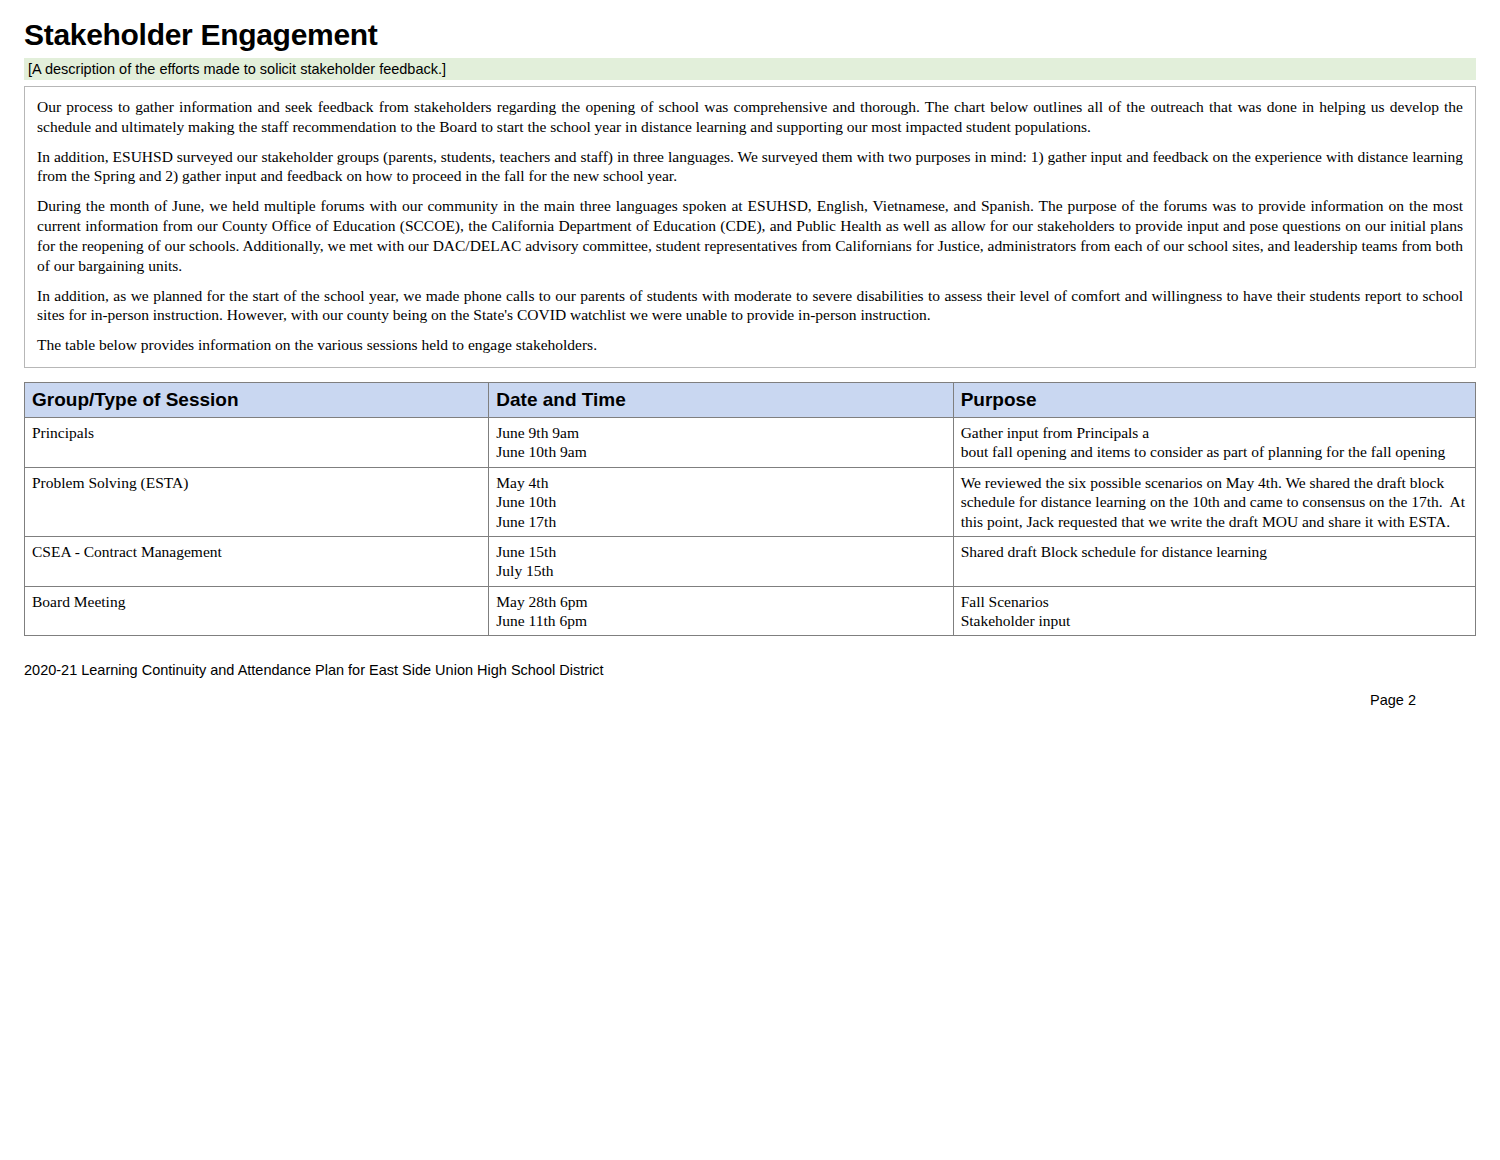Stakeholder Engagement
[A description of the efforts made to solicit stakeholder feedback.]
Our process to gather information and seek feedback from stakeholders regarding the opening of school was comprehensive and thorough. The chart below outlines all of the outreach that was done in helping us develop the schedule and ultimately making the staff recommendation to the Board to start the school year in distance learning and supporting our most impacted student populations.
In addition, ESUHSD surveyed our stakeholder groups (parents, students, teachers and staff) in three languages. We surveyed them with two purposes in mind: 1) gather input and feedback on the experience with distance learning from the Spring and 2) gather input and feedback on how to proceed in the fall for the new school year.
During the month of June, we held multiple forums with our community in the main three languages spoken at ESUHSD, English, Vietnamese, and Spanish. The purpose of the forums was to provide information on the most current information from our County Office of Education (SCCOE), the California Department of Education (CDE), and Public Health as well as allow for our stakeholders to provide input and pose questions on our initial plans for the reopening of our schools. Additionally, we met with our DAC/DELAC advisory committee, student representatives from Californians for Justice, administrators from each of our school sites, and leadership teams from both of our bargaining units.
In addition, as we planned for the start of the school year, we made phone calls to our parents of students with moderate to severe disabilities to assess their level of comfort and willingness to have their students report to school sites for in-person instruction. However, with our county being on the State's COVID watchlist we were unable to provide in-person instruction.
The table below provides information on the various sessions held to engage stakeholders.
| Group/Type of Session | Date and Time | Purpose |
| --- | --- | --- |
| Principals | June 9th 9am June 10th 9am | Gather input from Principals a bout fall opening and items to consider as part of planning for the fall opening |
| Problem Solving (ESTA) | May 4th June 10th June 17th | We reviewed the six possible scenarios on May 4th. We shared the draft block schedule for distance learning on the 10th and came to consensus on the 17th. At this point, Jack requested that we write the draft MOU and share it with ESTA. |
| CSEA - Contract Management | June 15th July 15th | Shared draft Block schedule for distance learning |
| Board Meeting | May 28th 6pm June 11th 6pm | Fall Scenarios Stakeholder input |
2020-21 Learning Continuity and Attendance Plan for East Side Union High School District
Page 2